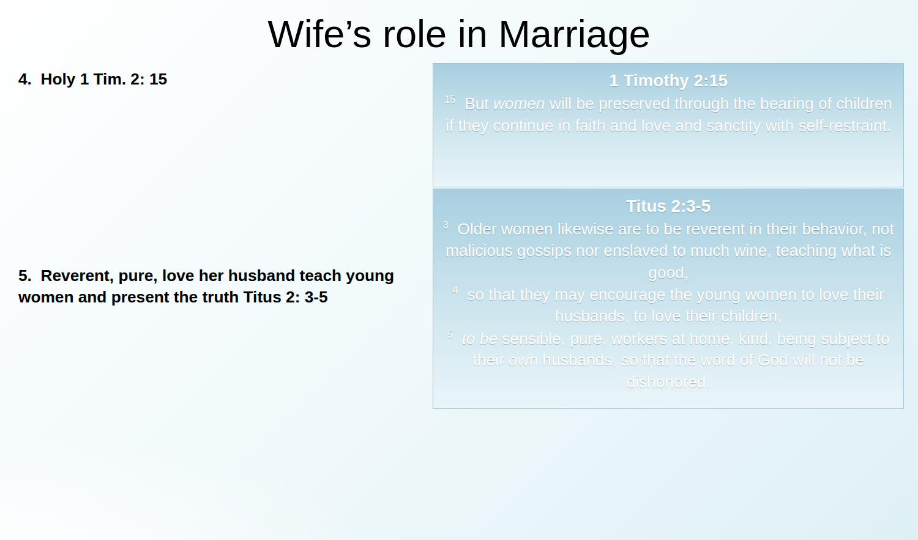Wife’s role in Marriage
4. Holy 1 Tim. 2: 15
5. Reverent, pure, love her husband teach young women and present the truth Titus 2: 3-5
1 Timothy 2:15
15 But women will be preserved through the bearing of children if they continue in faith and love and sanctity with self-restraint.
Titus 2:3-5
3 Older women likewise are to be reverent in their behavior, not malicious gossips nor enslaved to much wine, teaching what is good,
4 so that they may encourage the young women to love their husbands, to love their children,
5 to be sensible, pure, workers at home, kind, being subject to their own husbands, so that the word of God will not be dishonored.